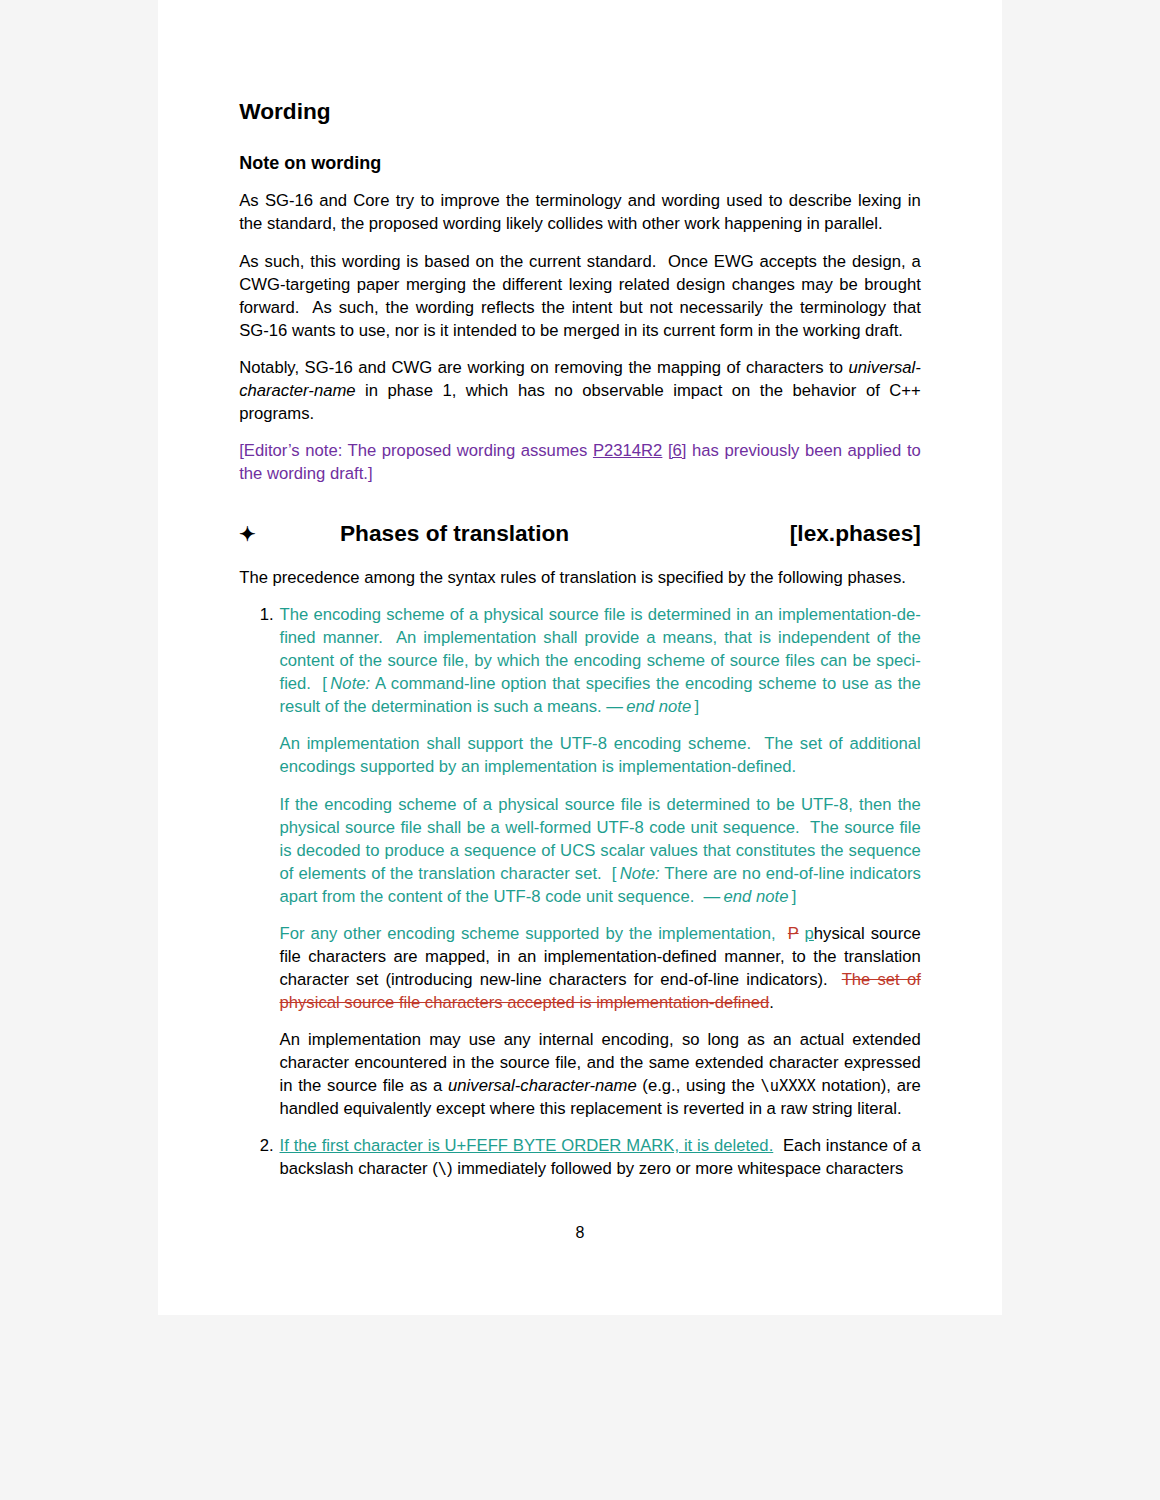Wording
Note on wording
As SG-16 and Core try to improve the terminology and wording used to describe lexing in the standard, the proposed wording likely collides with other work happening in parallel.
As such, this wording is based on the current standard. Once EWG accepts the design, a CWG-targeting paper merging the different lexing related design changes may be brought forward. As such, the wording reflects the intent but not necessarily the terminology that SG-16 wants to use, nor is it intended to be merged in its current form in the working draft.
Notably, SG-16 and CWG are working on removing the mapping of characters to universal-character-name in phase 1, which has no observable impact on the behavior of C++ programs.
[Editor’s note: The proposed wording assumes P2314R2 [6] has previously been applied to the wording draft.]
✦ Phases of translation [lex.phases]
The precedence among the syntax rules of translation is specified by the following phases.
The encoding scheme of a physical source file is determined in an implementation-defined manner. An implementation shall provide a means, that is independent of the content of the source file, by which the encoding scheme of source files can be specified. [ Note: A command-line option that specifies the encoding scheme to use as the result of the determination is such a means. — end note ]
An implementation shall support the UTF-8 encoding scheme. The set of additional encodings supported by an implementation is implementation-defined.
If the encoding scheme of a physical source file is determined to be UTF-8, then the physical source file shall be a well-formed UTF-8 code unit sequence. The source file is decoded to produce a sequence of UCS scalar values that constitutes the sequence of elements of the translation character set. [ Note: There are no end-of-line indicators apart from the content of the UTF-8 code unit sequence. — end note ]
For any other encoding scheme supported by the implementation, P physical source file characters are mapped, in an implementation-defined manner, to the translation character set (introducing new-line characters for end-of-line indicators). The set of physical source file characters accepted is implementation-defined.
An implementation may use any internal encoding, so long as an actual extended character encountered in the source file, and the same extended character expressed in the source file as a universal-character-name (e.g., using the \uXXXX notation), are handled equivalently except where this replacement is reverted in a raw string literal.
If the first character is U+FEFF BYTE ORDER MARK, it is deleted. Each instance of a backslash character (\) immediately followed by zero or more whitespace characters
8